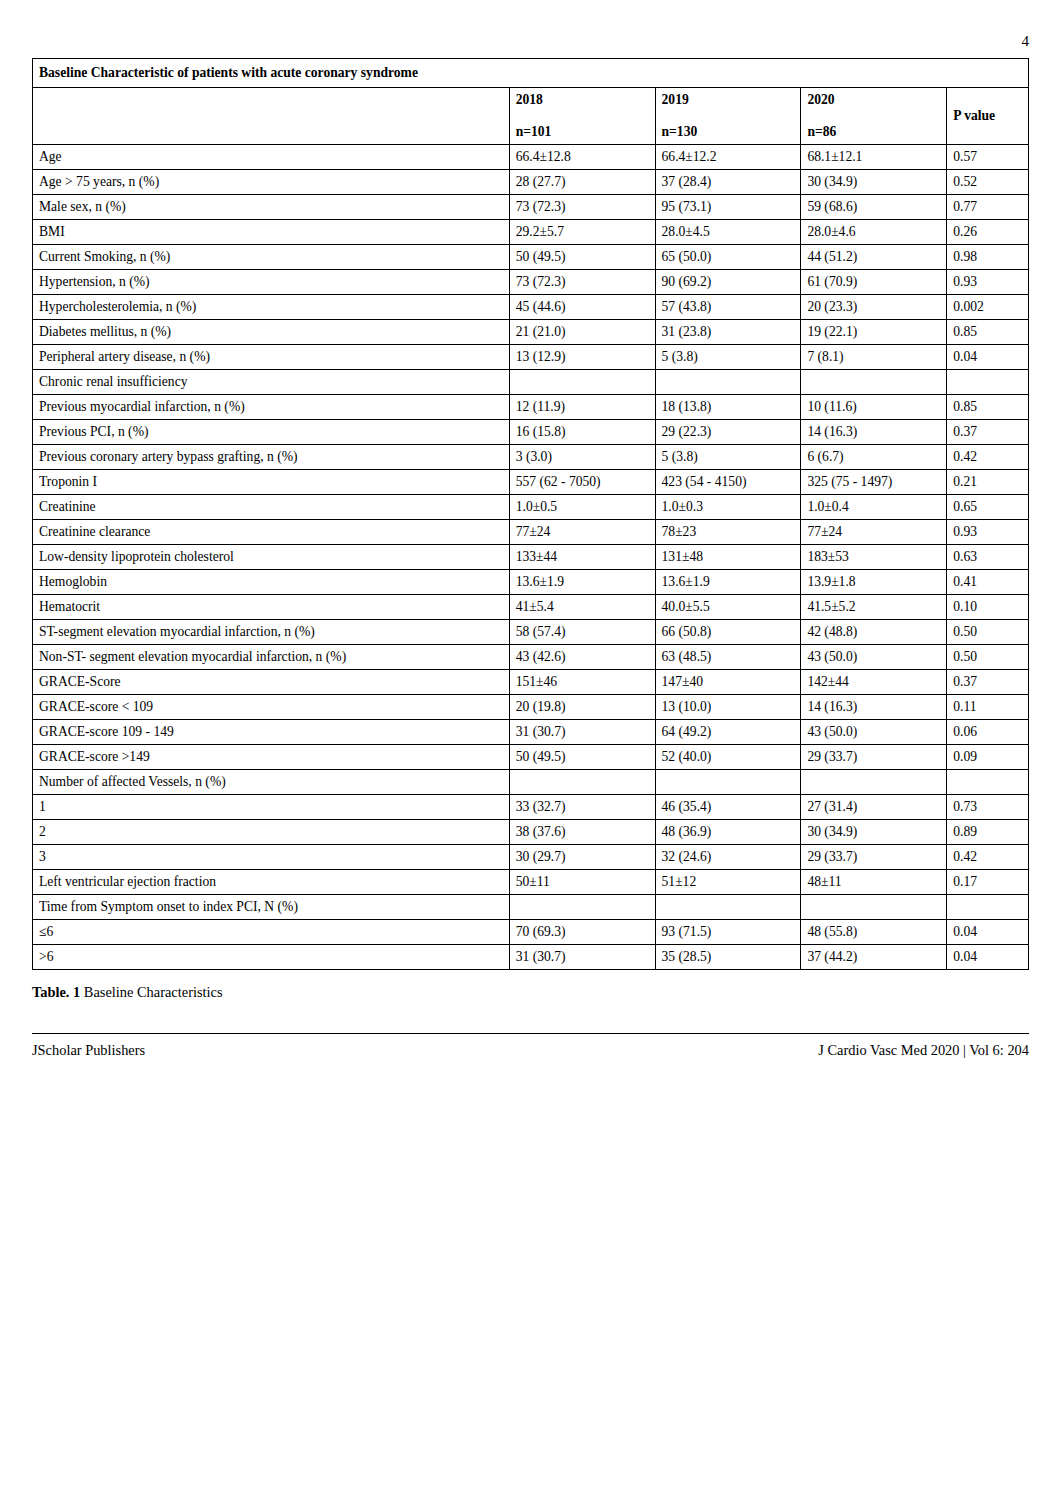4
Baseline Characteristic of patients with acute coronary syndrome
| | 2018 n=101 | 2019 n=130 | 2020 n=86 | P value |
| --- | --- | --- | --- | --- |
| Age | 66.4±12.8 | 66.4±12.2 | 68.1±12.1 | 0.57 |
| Age > 75 years, n (%) | 28 (27.7) | 37 (28.4) | 30 (34.9) | 0.52 |
| Male sex, n (%) | 73 (72.3) | 95 (73.1) | 59 (68.6) | 0.77 |
| BMI | 29.2±5.7 | 28.0±4.5 | 28.0±4.6 | 0.26 |
| Current Smoking, n (%) | 50 (49.5) | 65 (50.0) | 44 (51.2) | 0.98 |
| Hypertension, n (%) | 73 (72.3) | 90 (69.2) | 61 (70.9) | 0.93 |
| Hypercholesterolemia, n (%) | 45 (44.6) | 57 (43.8) | 20 (23.3) | 0.002 |
| Diabetes mellitus, n (%) | 21 (21.0) | 31 (23.8) | 19 (22.1) | 0.85 |
| Peripheral artery disease, n (%) | 13 (12.9) | 5 (3.8) | 7 (8.1) | 0.04 |
| Chronic renal insufficiency | | | | |
| Previous myocardial infarction, n (%) | 12 (11.9) | 18 (13.8) | 10 (11.6) | 0.85 |
| Previous PCI, n (%) | 16 (15.8) | 29 (22.3) | 14 (16.3) | 0.37 |
| Previous coronary artery bypass grafting, n (%) | 3 (3.0) | 5 (3.8) | 6 (6.7) | 0.42 |
| Troponin I | 557 (62 - 7050) | 423 (54 - 4150) | 325 (75 - 1497) | 0.21 |
| Creatinine | 1.0±0.5 | 1.0±0.3 | 1.0±0.4 | 0.65 |
| Creatinine clearance | 77±24 | 78±23 | 77±24 | 0.93 |
| Low-density lipoprotein cholesterol | 133±44 | 131±48 | 183±53 | 0.63 |
| Hemoglobin | 13.6±1.9 | 13.6±1.9 | 13.9±1.8 | 0.41 |
| Hematocrit | 41±5.4 | 40.0±5.5 | 41.5±5.2 | 0.10 |
| ST-segment elevation myocardial infarction, n (%) | 58 (57.4) | 66 (50.8) | 42 (48.8) | 0.50 |
| Non-ST- segment elevation myocardial infarction, n (%) | 43 (42.6) | 63 (48.5) | 43 (50.0) | 0.50 |
| GRACE-Score | 151±46 | 147±40 | 142±44 | 0.37 |
| GRACE-score < 109 | 20 (19.8) | 13 (10.0) | 14 (16.3) | 0.11 |
| GRACE-score 109 - 149 | 31 (30.7) | 64 (49.2) | 43 (50.0) | 0.06 |
| GRACE-score >149 | 50 (49.5) | 52 (40.0) | 29 (33.7) | 0.09 |
| Number of affected Vessels, n (%) | | | | |
| 1 | 33 (32.7) | 46 (35.4) | 27 (31.4) | 0.73 |
| 2 | 38 (37.6) | 48 (36.9) | 30 (34.9) | 0.89 |
| 3 | 30 (29.7) | 32 (24.6) | 29 (33.7) | 0.42 |
| Left ventricular ejection fraction | 50±11 | 51±12 | 48±11 | 0.17 |
| Time from Symptom onset to index PCI, N (%) | | | | |
| ≤6 | 70 (69.3) | 93 (71.5) | 48 (55.8) | 0.04 |
| >6 | 31 (30.7) | 35 (28.5) | 37 (44.2) | 0.04 |
Table. 1 Baseline Characteristics
JScholar Publishers J Cardio Vasc Med 2020 | Vol 6: 204